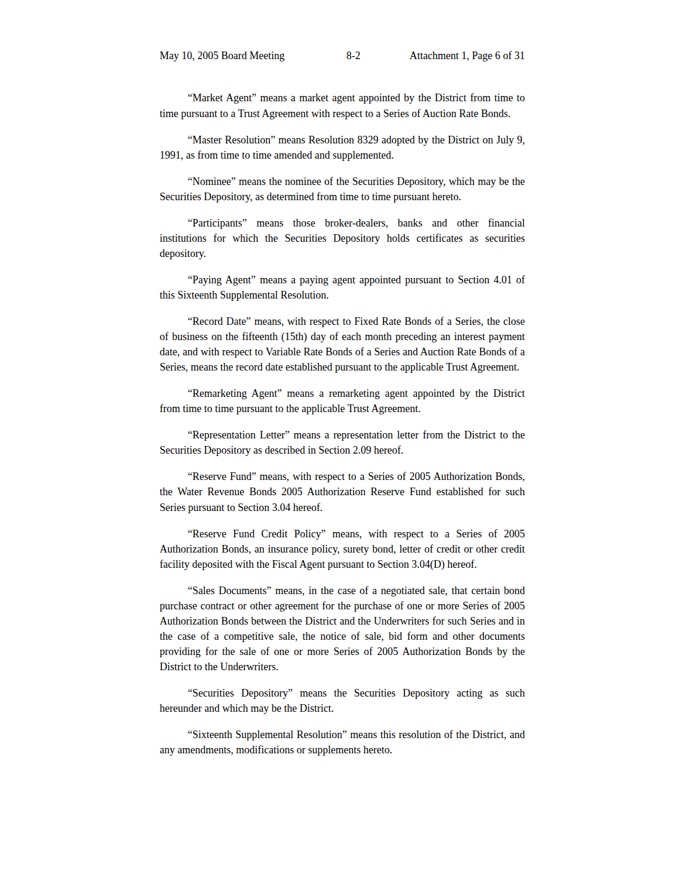May 10, 2005 Board Meeting 8-2 Attachment 1, Page 6 of 31
“Market Agent” means a market agent appointed by the District from time to time pursuant to a Trust Agreement with respect to a Series of Auction Rate Bonds.
“Master Resolution” means Resolution 8329 adopted by the District on July 9, 1991, as from time to time amended and supplemented.
“Nominee” means the nominee of the Securities Depository, which may be the Securities Depository, as determined from time to time pursuant hereto.
“Participants” means those broker-dealers, banks and other financial institutions for which the Securities Depository holds certificates as securities depository.
“Paying Agent” means a paying agent appointed pursuant to Section 4.01 of this Sixteenth Supplemental Resolution.
“Record Date” means, with respect to Fixed Rate Bonds of a Series, the close of business on the fifteenth (15th) day of each month preceding an interest payment date, and with respect to Variable Rate Bonds of a Series and Auction Rate Bonds of a Series, means the record date established pursuant to the applicable Trust Agreement.
“Remarketing Agent” means a remarketing agent appointed by the District from time to time pursuant to the applicable Trust Agreement.
“Representation Letter” means a representation letter from the District to the Securities Depository as described in Section 2.09 hereof.
“Reserve Fund” means, with respect to a Series of 2005 Authorization Bonds, the Water Revenue Bonds 2005 Authorization Reserve Fund established for such Series pursuant to Section 3.04 hereof.
“Reserve Fund Credit Policy” means, with respect to a Series of 2005 Authorization Bonds, an insurance policy, surety bond, letter of credit or other credit facility deposited with the Fiscal Agent pursuant to Section 3.04(D) hereof.
“Sales Documents” means, in the case of a negotiated sale, that certain bond purchase contract or other agreement for the purchase of one or more Series of 2005 Authorization Bonds between the District and the Underwriters for such Series and in the case of a competitive sale, the notice of sale, bid form and other documents providing for the sale of one or more Series of 2005 Authorization Bonds by the District to the Underwriters.
“Securities Depository” means the Securities Depository acting as such hereunder and which may be the District.
“Sixteenth Supplemental Resolution” means this resolution of the District, and any amendments, modifications or supplements hereto.